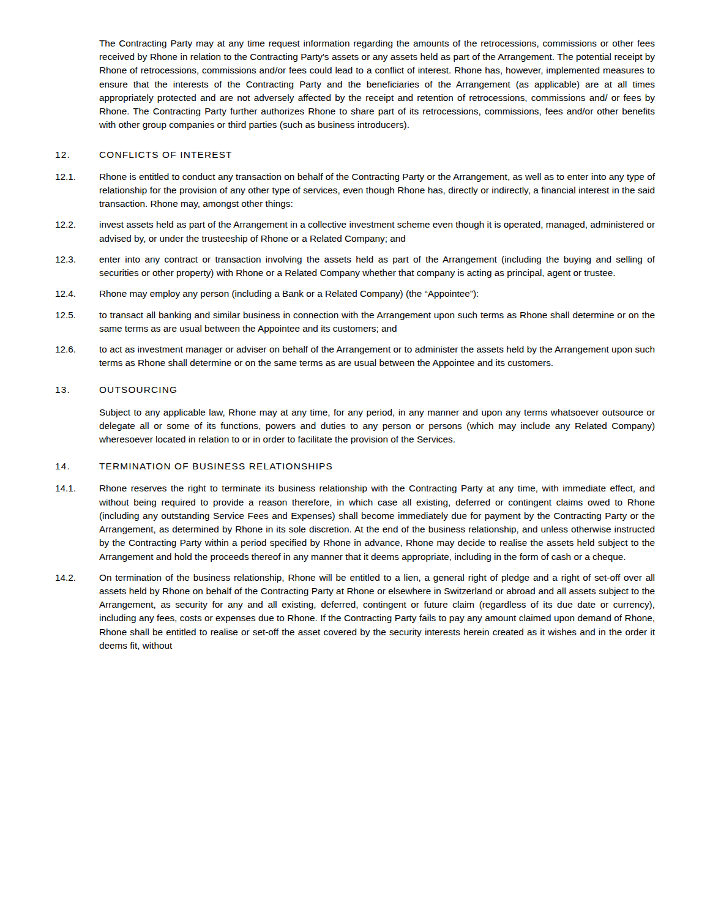The Contracting Party may at any time request information regarding the amounts of the retrocessions, commissions or other fees received by Rhone in relation to the Contracting Party's assets or any assets held as part of the Arrangement. The potential receipt by Rhone of retrocessions, commissions and/or fees could lead to a conflict of interest. Rhone has, however, implemented measures to ensure that the interests of the Contracting Party and the beneficiaries of the Arrangement (as applicable) are at all times appropriately protected and are not adversely affected by the receipt and retention of retrocessions, commissions and/ or fees by Rhone. The Contracting Party further authorizes Rhone to share part of its retrocessions, commissions, fees and/or other benefits with other group companies or third parties (such as business introducers).
12. Conflicts of Interest
12.1. Rhone is entitled to conduct any transaction on behalf of the Contracting Party or the Arrangement, as well as to enter into any type of relationship for the provision of any other type of services, even though Rhone has, directly or indirectly, a financial interest in the said transaction. Rhone may, amongst other things:
12.2. invest assets held as part of the Arrangement in a collective investment scheme even though it is operated, managed, administered or advised by, or under the trusteeship of Rhone or a Related Company; and
12.3. enter into any contract or transaction involving the assets held as part of the Arrangement (including the buying and selling of securities or other property) with Rhone or a Related Company whether that company is acting as principal, agent or trustee.
12.4. Rhone may employ any person (including a Bank or a Related Company) (the “Appointee”):
12.5. to transact all banking and similar business in connection with the Arrangement upon such terms as Rhone shall determine or on the same terms as are usual between the Appointee and its customers; and
12.6. to act as investment manager or adviser on behalf of the Arrangement or to administer the assets held by the Arrangement upon such terms as Rhone shall determine or on the same terms as are usual between the Appointee and its customers.
13. Outsourcing
Subject to any applicable law, Rhone may at any time, for any period, in any manner and upon any terms whatsoever outsource or delegate all or some of its functions, powers and duties to any person or persons (which may include any Related Company) wheresoever located in relation to or in order to facilitate the provision of the Services.
14. Termination of Business Relationships
14.1. Rhone reserves the right to terminate its business relationship with the Contracting Party at any time, with immediate effect, and without being required to provide a reason therefore, in which case all existing, deferred or contingent claims owed to Rhone (including any outstanding Service Fees and Expenses) shall become immediately due for payment by the Contracting Party or the Arrangement, as determined by Rhone in its sole discretion. At the end of the business relationship, and unless otherwise instructed by the Contracting Party within a period specified by Rhone in advance, Rhone may decide to realise the assets held subject to the Arrangement and hold the proceeds thereof in any manner that it deems appropriate, including in the form of cash or a cheque.
14.2. On termination of the business relationship, Rhone will be entitled to a lien, a general right of pledge and a right of set-off over all assets held by Rhone on behalf of the Contracting Party at Rhone or elsewhere in Switzerland or abroad and all assets subject to the Arrangement, as security for any and all existing, deferred, contingent or future claim (regardless of its due date or currency), including any fees, costs or expenses due to Rhone. If the Contracting Party fails to pay any amount claimed upon demand of Rhone, Rhone shall be entitled to realise or set-off the asset covered by the security interests herein created as it wishes and in the order it deems fit, without